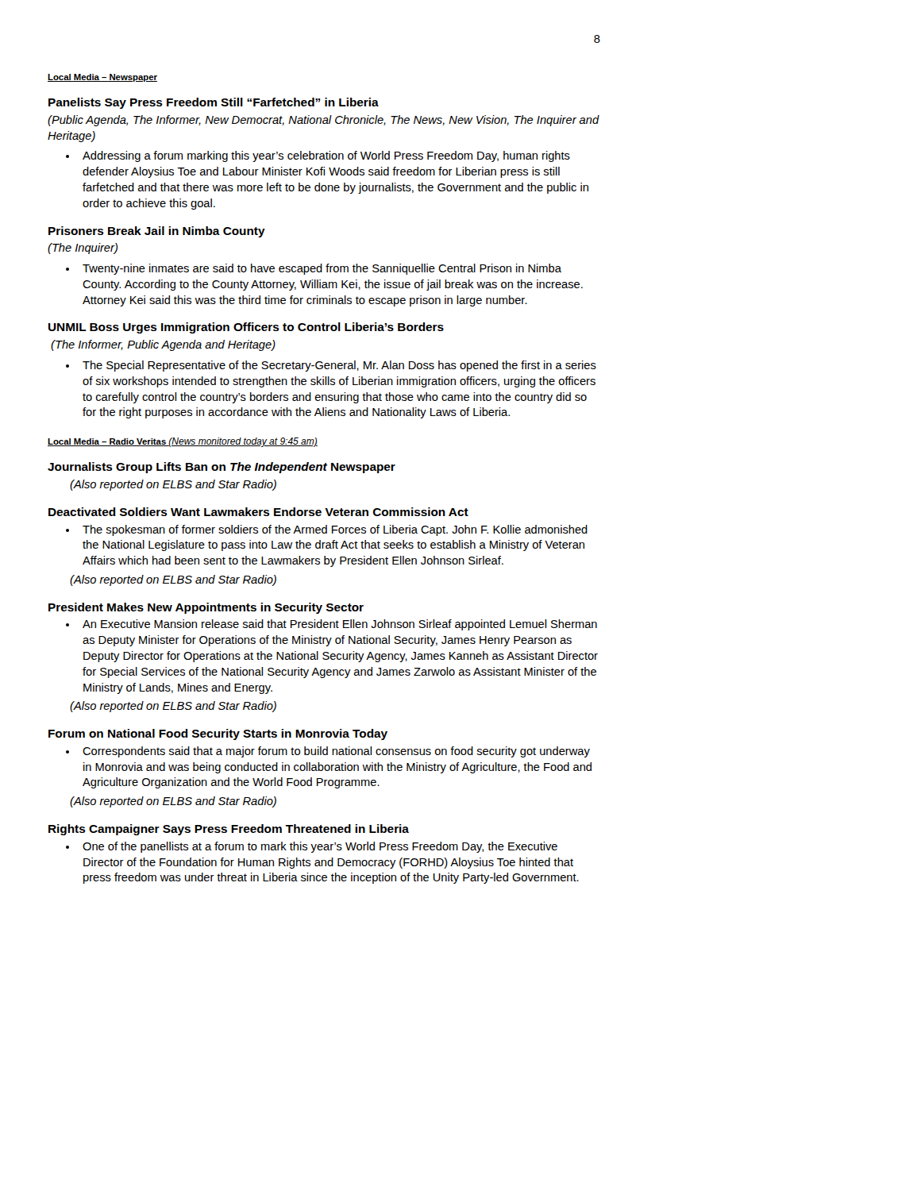8
Local Media – Newspaper
Panelists Say Press Freedom Still “Farfetched” in Liberia
(Public Agenda, The Informer, New Democrat, National Chronicle, The News, New Vision, The Inquirer and Heritage)
Addressing a forum marking this year’s celebration of World Press Freedom Day, human rights defender Aloysius Toe and Labour Minister Kofi Woods said freedom for Liberian press is still farfetched and that there was more left to be done by journalists, the Government and the public in order to achieve this goal.
Prisoners Break Jail in Nimba County
(The Inquirer)
Twenty-nine inmates are said to have escaped from the Sanniquellie Central Prison in Nimba County. According to the County Attorney, William Kei, the issue of jail break was on the increase. Attorney Kei said this was the third time for criminals to escape prison in large number.
UNMIL Boss Urges Immigration Officers to Control Liberia’s Borders
(The Informer, Public Agenda and Heritage)
The Special Representative of the Secretary-General, Mr. Alan Doss has opened the first in a series of six workshops intended to strengthen the skills of Liberian immigration officers, urging the officers to carefully control the country’s borders and ensuring that those who came into the country did so for the right purposes in accordance with the Aliens and Nationality Laws of Liberia.
Local Media – Radio Veritas (News monitored today at 9:45 am)
Journalists Group Lifts Ban on The Independent Newspaper
(Also reported on ELBS and Star Radio)
Deactivated Soldiers Want Lawmakers Endorse Veteran Commission Act
The spokesman of former soldiers of the Armed Forces of Liberia Capt. John F. Kollie admonished the National Legislature to pass into Law the draft Act that seeks to establish a Ministry of Veteran Affairs which had been sent to the Lawmakers by President Ellen Johnson Sirleaf.
(Also reported on ELBS and Star Radio)
President Makes New Appointments in Security Sector
An Executive Mansion release said that President Ellen Johnson Sirleaf appointed Lemuel Sherman as Deputy Minister for Operations of the Ministry of National Security, James Henry Pearson as Deputy Director for Operations at the National Security Agency, James Kanneh as Assistant Director for Special Services of the National Security Agency and James Zarwolo as Assistant Minister of the Ministry of Lands, Mines and Energy.
(Also reported on ELBS and Star Radio)
Forum on National Food Security Starts in Monrovia Today
Correspondents said that a major forum to build national consensus on food security got underway in Monrovia and was being conducted in collaboration with the Ministry of Agriculture, the Food and Agriculture Organization and the World Food Programme.
(Also reported on ELBS and Star Radio)
Rights Campaigner Says Press Freedom Threatened in Liberia
One of the panellists at a forum to mark this year’s World Press Freedom Day, the Executive Director of the Foundation for Human Rights and Democracy (FORHD) Aloysius Toe hinted that press freedom was under threat in Liberia since the inception of the Unity Party-led Government.